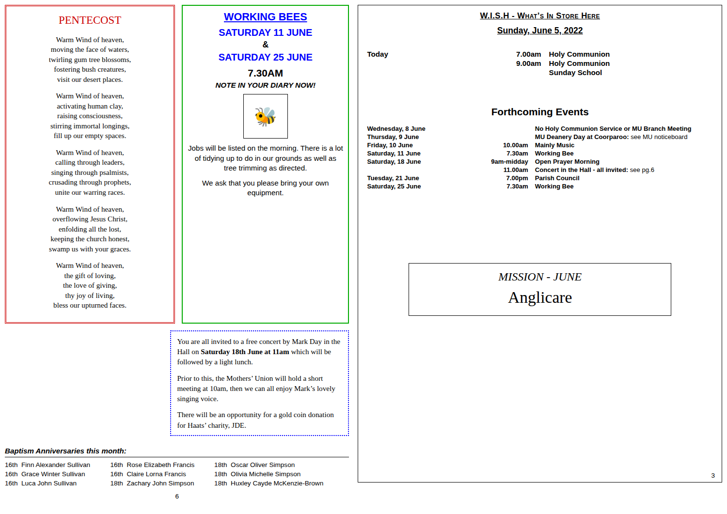PENTECOST
Warm Wind of heaven,
moving the face of waters,
twirling gum tree blossoms,
fostering bush creatures,
visit our desert places.
Warm Wind of heaven,
activating human clay,
raising consciousness,
stirring immortal longings,
fill up our empty spaces.
Warm Wind of heaven,
calling through leaders,
singing through psalmists,
crusading through prophets,
unite our warring races.
Warm Wind of heaven,
overflowing Jesus Christ,
enfolding all the lost,
keeping the church honest,
swamp us with your graces.
Warm Wind of heaven,
the gift of loving,
the love of giving,
thy joy of living,
bless our upturned faces.
WORKING BEES
SATURDAY 11 JUNE
&
SATURDAY 25 JUNE
7.30AM
NOTE IN YOUR DIARY NOW!
🐝
Jobs will be listed on the morning. There is a lot of tidying up to do in our grounds as well as tree trimming as directed.
We ask that you please bring your own equipment.
You are all invited to a free concert by Mark Day in the Hall on Saturday 18th June at 11am which will be followed by a light lunch.
Prior to this, the Mothers’ Union will hold a short meeting at 10am, then we can all enjoy Mark’s lovely singing voice.
There will be an opportunity for a gold coin donation for Haats’ charity, JDE.
Baptism Anniversaries this month:
| 16th | Finn Alexander Sullivan | 16th | Rose Elizabeth Francis | 18th | Oscar Oliver Simpson |
| 16th | Grace Winter Sullivan | 16th | Claire Lorna Francis | 18th | Olivia Michelle Simpson |
| 16th | Luca John Sullivan | 18th | Zachary John Simpson | 18th | Huxley Cayde McKenzie-Brown |
6
W.I.S.H - What’s In Store Here
Sunday, June 5, 2022
| Today | 7.00am | Holy Communion |
| | 9.00am | Holy Communion |
| | | Sunday School |
Forthcoming Events
| Wednesday, 8 June | | No Holy Communion Service or MU Branch Meeting |
| Thursday, 9 June | | MU Deanery Day at Coorparoo: see MU noticeboard |
| Friday, 10 June | 10.00am | Mainly Music |
| Saturday, 11 June | 7.30am | Working Bee |
| Saturday, 18 June | 9am-midday | Open Prayer Morning |
| | 11.00am | Concert in the Hall - all invited: see pg.6 |
| Tuesday, 21 June | 7.00pm | Parish Council |
| Saturday, 25 June | 7.30am | Working Bee |
MISSION - JUNE
Anglicare
3